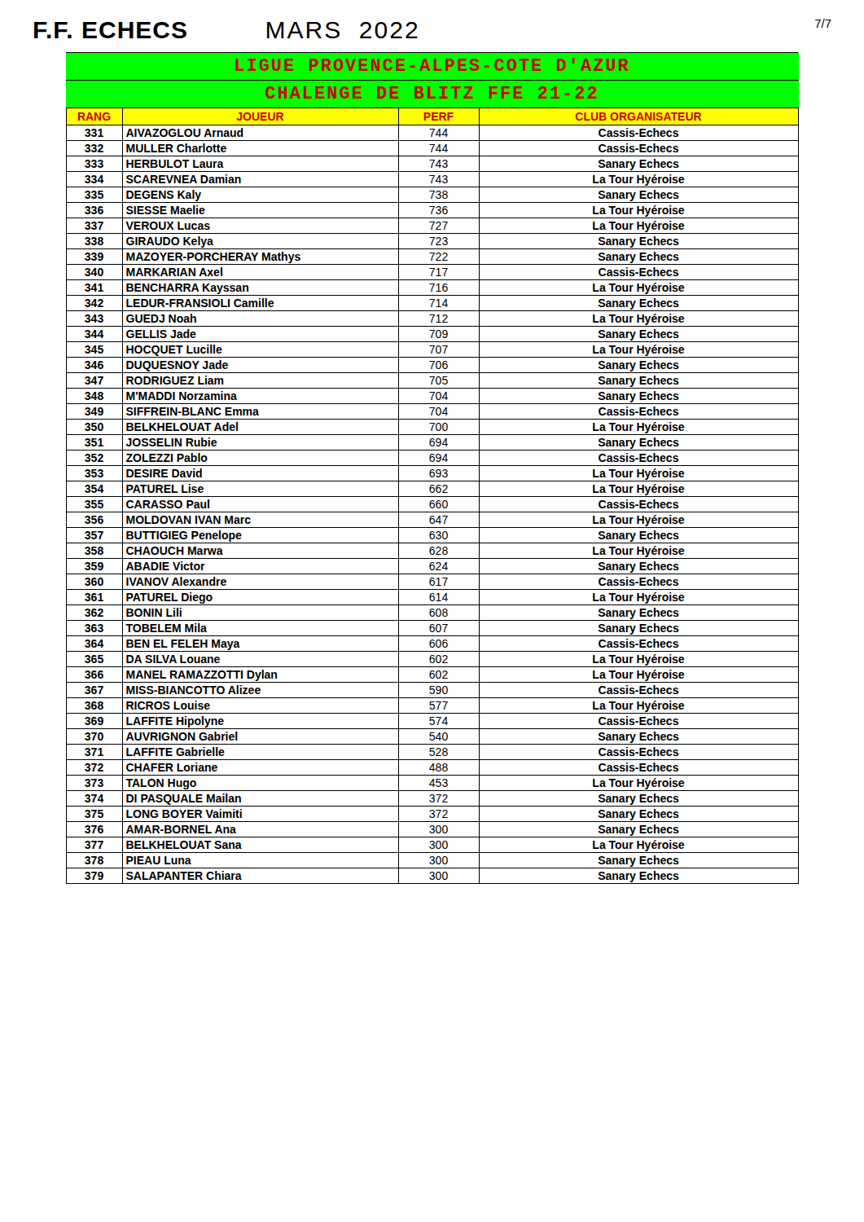F.F. ECHECS MARS 2022 7/7
| LIGUE PROVENCE-ALPES-COTE D'AZUR |
| CHALENGE DE BLITZ FFE 21-22 |
| RANG | JOUEUR | PERF | CLUB ORGANISATEUR |
| 331 | AIVAZOGLOU Arnaud | 744 | Cassis-Echecs |
| 332 | MULLER Charlotte | 744 | Cassis-Echecs |
| 333 | HERBULOT Laura | 743 | Sanary Echecs |
| 334 | SCAREVNEA Damian | 743 | La Tour Hyéroise |
| 335 | DEGENS Kaly | 738 | Sanary Echecs |
| 336 | SIESSE Maelie | 736 | La Tour Hyéroise |
| 337 | VEROUX Lucas | 727 | La Tour Hyéroise |
| 338 | GIRAUDO Kelya | 723 | Sanary Echecs |
| 339 | MAZOYER-PORCHERAY Mathys | 722 | Sanary Echecs |
| 340 | MARKARIAN Axel | 717 | Cassis-Echecs |
| 341 | BENCHARRA Kayssan | 716 | La Tour Hyéroise |
| 342 | LEDUR-FRANSIOLI Camille | 714 | Sanary Echecs |
| 343 | GUEDJ Noah | 712 | La Tour Hyéroise |
| 344 | GELLIS Jade | 709 | Sanary Echecs |
| 345 | HOCQUET Lucille | 707 | La Tour Hyéroise |
| 346 | DUQUESNOY Jade | 706 | Sanary Echecs |
| 347 | RODRIGUEZ Liam | 705 | Sanary Echecs |
| 348 | M'MADDI Norzamina | 704 | Sanary Echecs |
| 349 | SIFFREIN-BLANC Emma | 704 | Cassis-Echecs |
| 350 | BELKHELOUAT Adel | 700 | La Tour Hyéroise |
| 351 | JOSSELIN Rubie | 694 | Sanary Echecs |
| 352 | ZOLEZZI Pablo | 694 | Cassis-Echecs |
| 353 | DESIRE David | 693 | La Tour Hyéroise |
| 354 | PATUREL Lise | 662 | La Tour Hyéroise |
| 355 | CARASSO Paul | 660 | Cassis-Echecs |
| 356 | MOLDOVAN IVAN Marc | 647 | La Tour Hyéroise |
| 357 | BUTTIGIEG Penelope | 630 | Sanary Echecs |
| 358 | CHAOUCH Marwa | 628 | La Tour Hyéroise |
| 359 | ABADIE Victor | 624 | Sanary Echecs |
| 360 | IVANOV Alexandre | 617 | Cassis-Echecs |
| 361 | PATUREL Diego | 614 | La Tour Hyéroise |
| 362 | BONIN Lili | 608 | Sanary Echecs |
| 363 | TOBELEM Mila | 607 | Sanary Echecs |
| 364 | BEN EL FELEH Maya | 606 | Cassis-Echecs |
| 365 | DA SILVA Louane | 602 | La Tour Hyéroise |
| 366 | MANEL RAMAZZOTTI Dylan | 602 | La Tour Hyéroise |
| 367 | MISS-BIANCOTTO Alizee | 590 | Cassis-Echecs |
| 368 | RICROS Louise | 577 | La Tour Hyéroise |
| 369 | LAFFITE Hipolyne | 574 | Cassis-Echecs |
| 370 | AUVRIGNON Gabriel | 540 | Sanary Echecs |
| 371 | LAFFITE Gabrielle | 528 | Cassis-Echecs |
| 372 | CHAFER Loriane | 488 | Cassis-Echecs |
| 373 | TALON Hugo | 453 | La Tour Hyéroise |
| 374 | DI PASQUALE Mailan | 372 | Sanary Echecs |
| 375 | LONG BOYER Vaimiti | 372 | Sanary Echecs |
| 376 | AMAR-BORNEL Ana | 300 | Sanary Echecs |
| 377 | BELKHELOUAT Sana | 300 | La Tour Hyéroise |
| 378 | PIEAU Luna | 300 | Sanary Echecs |
| 379 | SALAPANTER Chiara | 300 | Sanary Echecs |